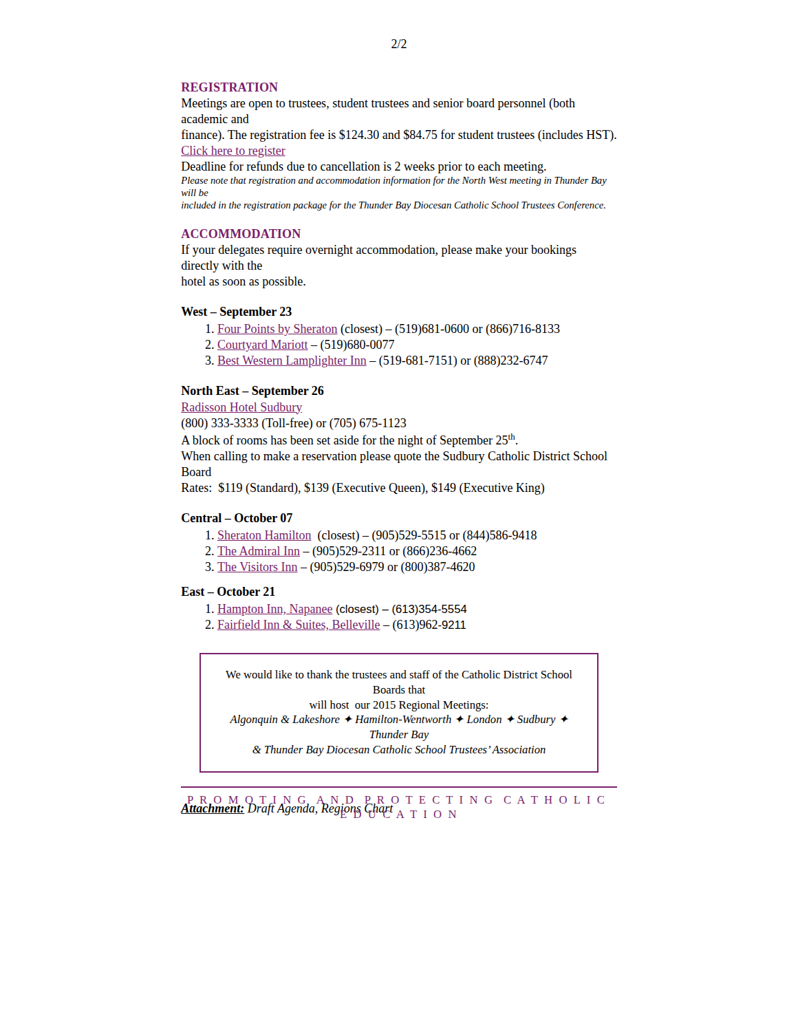2/2
REGISTRATION
Meetings are open to trustees, student trustees and senior board personnel (both academic and
finance). The registration fee is $124.30 and $84.75 for student trustees (includes HST).
Click here to register
Deadline for refunds due to cancellation is 2 weeks prior to each meeting.
Please note that registration and accommodation information for the North West meeting in Thunder Bay will be
included in the registration package for the Thunder Bay Diocesan Catholic School Trustees Conference.
ACCOMMODATION
If your delegates require overnight accommodation, please make your bookings directly with the
hotel as soon as possible.
West – September 23
Four Points by Sheraton (closest) – (519)681-0600 or (866)716-8133
Courtyard Mariott – (519)680-0077
Best Western Lamplighter Inn – (519-681-7151) or (888)232-6747
North East – September 26
Radisson Hotel Sudbury
(800) 333-3333 (Toll-free) or (705) 675-1123
A block of rooms has been set aside for the night of September 25th.
When calling to make a reservation please quote the Sudbury Catholic District School Board
Rates: $119 (Standard), $139 (Executive Queen), $149 (Executive King)
Central – October 07
Sheraton Hamilton (closest) – (905)529-5515 or (844)586-9418
The Admiral Inn – (905)529-2311 or (866)236-4662
The Visitors Inn – (905)529-6979 or (800)387-4620
East – October 21
Hampton Inn, Napanee (closest) – (613)354-5554
Fairfield Inn & Suites, Belleville – (613)962-9211
We would like to thank the trustees and staff of the Catholic District School Boards that
will host our 2015 Regional Meetings:
Algonquin & Lakeshore ✦ Hamilton-Wentworth ✦ London ✦ Sudbury ✦ Thunder Bay
& Thunder Bay Diocesan Catholic School Trustees’ Association
Attachment: Draft Agenda, Regions Chart
P R O M O T I N G A N D P R O T E C T I N G C A T H O L I C E D U C A T I O N